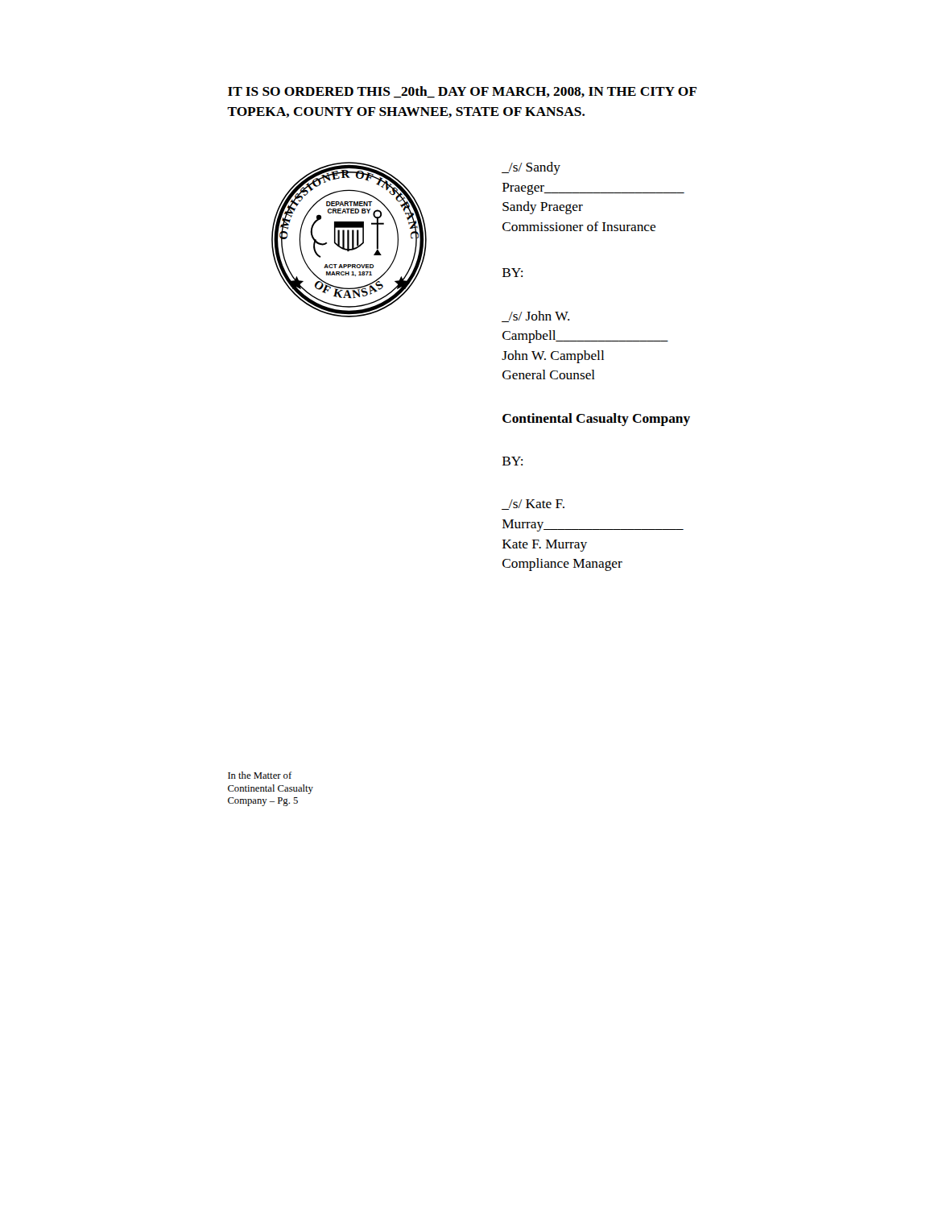IT IS SO ORDERED THIS _20th_ DAY OF MARCH, 2008, IN THE CITY OF TOPEKA, COUNTY OF SHAWNEE, STATE OF KANSAS.
COMMISSIONER OF INSURANCE OF KANSAS DEPARTMENT CREATED BY ACT APPROVED MARCH 1, 1871
_/s/ Sandy Praeger____________________
Sandy Praeger
Commissioner of Insurance
BY:
_/s/ John W. Campbell________________
John W. Campbell
General Counsel
Continental Casualty Company
BY:
_/s/ Kate F. Murray____________________
Kate F. Murray
Compliance Manager
In the Matter of
Continental Casualty
Company – Pg. 5